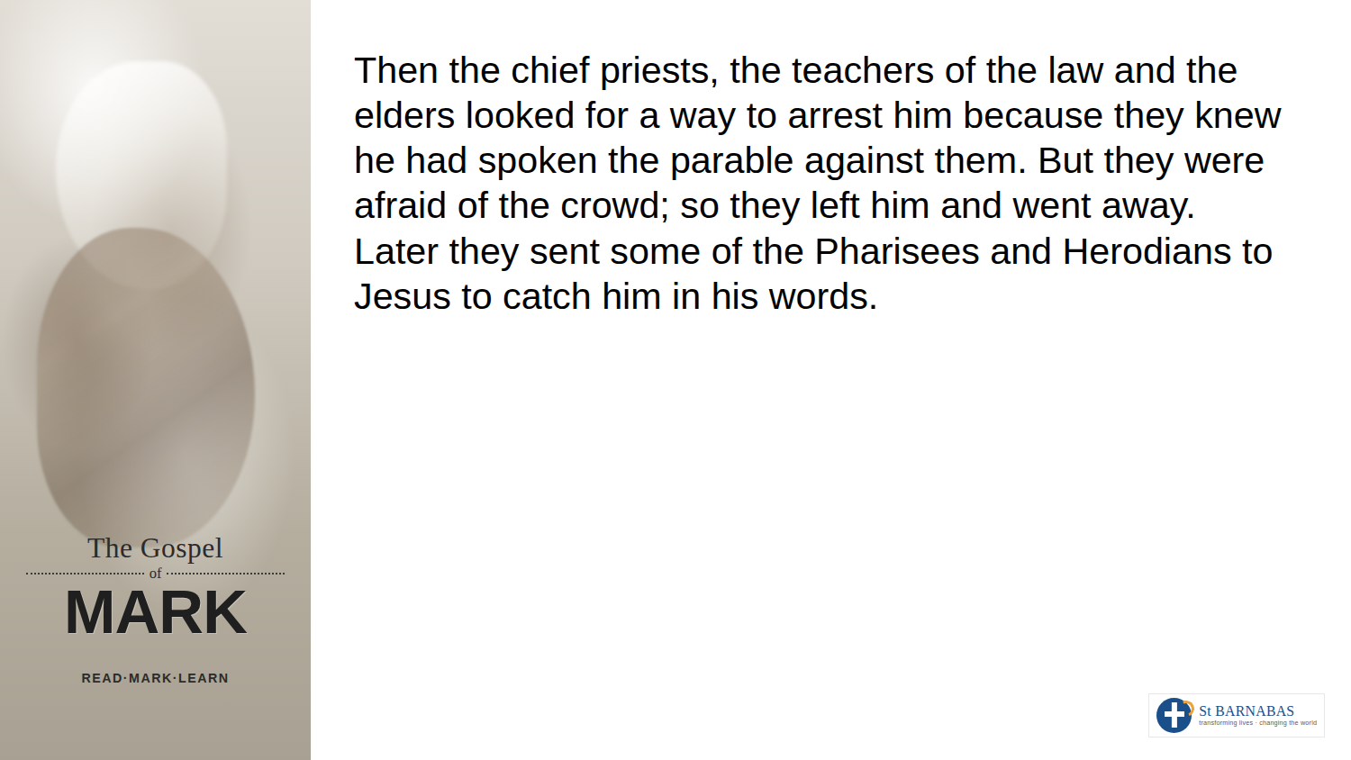The Gospel
of
MARK
READ·MARK·LEARN
Then the chief priests, the teachers of the law and the elders looked for a way to arrest him because they knew he had spoken the parable against them. But they were afraid of the crowd; so they left him and went away.
Later they sent some of the Pharisees and Herodians to Jesus to catch him in his words.
St BARNABAS transforming lives · changing the world